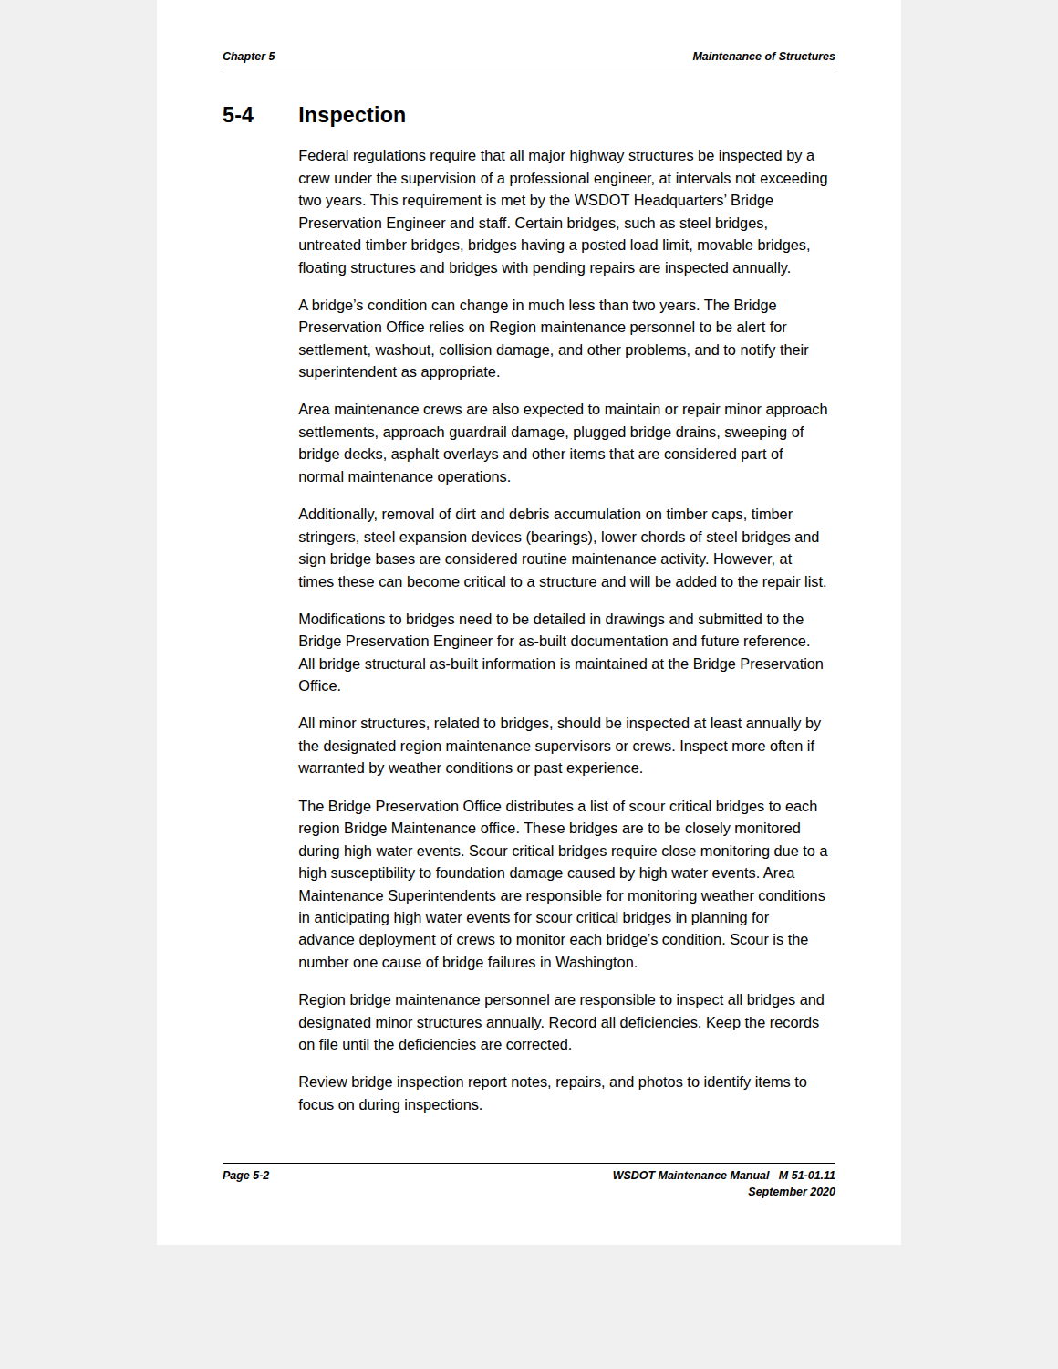Chapter 5
Maintenance of Structures
5-4 Inspection
Federal regulations require that all major highway structures be inspected by a crew under the supervision of a professional engineer, at intervals not exceeding two years. This requirement is met by the WSDOT Headquarters’ Bridge Preservation Engineer and staff. Certain bridges, such as steel bridges, untreated timber bridges, bridges having a posted load limit, movable bridges, floating structures and bridges with pending repairs are inspected annually.
A bridge’s condition can change in much less than two years. The Bridge Preservation Office relies on Region maintenance personnel to be alert for settlement, washout, collision damage, and other problems, and to notify their superintendent as appropriate.
Area maintenance crews are also expected to maintain or repair minor approach settlements, approach guardrail damage, plugged bridge drains, sweeping of bridge decks, asphalt overlays and other items that are considered part of normal maintenance operations.
Additionally, removal of dirt and debris accumulation on timber caps, timber stringers, steel expansion devices (bearings), lower chords of steel bridges and sign bridge bases are considered routine maintenance activity. However, at times these can become critical to a structure and will be added to the repair list.
Modifications to bridges need to be detailed in drawings and submitted to the Bridge Preservation Engineer for as-built documentation and future reference. All bridge structural as-built information is maintained at the Bridge Preservation Office.
All minor structures, related to bridges, should be inspected at least annually by the designated region maintenance supervisors or crews. Inspect more often if warranted by weather conditions or past experience.
The Bridge Preservation Office distributes a list of scour critical bridges to each region Bridge Maintenance office. These bridges are to be closely monitored during high water events. Scour critical bridges require close monitoring due to a high susceptibility to foundation damage caused by high water events. Area Maintenance Superintendents are responsible for monitoring weather conditions in anticipating high water events for scour critical bridges in planning for advance deployment of crews to monitor each bridge’s condition. Scour is the number one cause of bridge failures in Washington.
Region bridge maintenance personnel are responsible to inspect all bridges and designated minor structures annually. Record all deficiencies. Keep the records on file until the deficiencies are corrected.
Review bridge inspection report notes, repairs, and photos to identify items to focus on during inspections.
Page 5-2
WSDOT Maintenance Manual M 51-01.11 September 2020